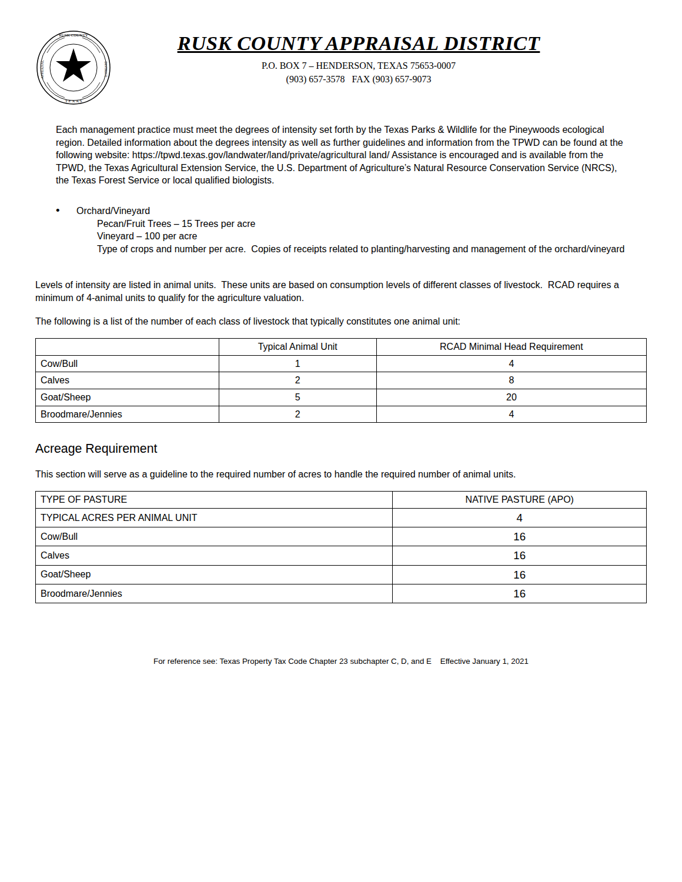RUSK COUNTY T E X A S APPRAISAL DISTRICT
RUSK COUNTY APPRAISAL DISTRICT
P.O. BOX 7 – HENDERSON, TEXAS 75653-0007
(903) 657-3578 FAX (903) 657-9073
Each management practice must meet the degrees of intensity set forth by the Texas Parks & Wildlife for the Pineywoods ecological region. Detailed information about the degrees intensity as well as further guidelines and information from the TPWD can be found at the following website: https://tpwd.texas.gov/landwater/land/private/agricultural land/ Assistance is encouraged and is available from the TPWD, the Texas Agricultural Extension Service, the U.S. Department of Agriculture’s Natural Resource Conservation Service (NRCS), the Texas Forest Service or local qualified biologists.
Orchard/Vineyard
Pecan/Fruit Trees – 15 Trees per acre
Vineyard – 100 per acre
Type of crops and number per acre. Copies of receipts related to planting/harvesting and management of the orchard/vineyard
Levels of intensity are listed in animal units. These units are based on consumption levels of different classes of livestock. RCAD requires a minimum of 4-animal units to qualify for the agriculture valuation.
The following is a list of the number of each class of livestock that typically constitutes one animal unit:
| | Typical Animal Unit | RCAD Minimal Head Requirement |
| --- | --- | --- |
| Cow/Bull | 1 | 4 |
| Calves | 2 | 8 |
| Goat/Sheep | 5 | 20 |
| Broodmare/Jennies | 2 | 4 |
Acreage Requirement
This section will serve as a guideline to the required number of acres to handle the required number of animal units.
| TYPE OF PASTURE | NATIVE PASTURE (APO) |
| --- | --- |
| TYPICAL ACRES PER ANIMAL UNIT | 4 |
| Cow/Bull | 16 |
| Calves | 16 |
| Goat/Sheep | 16 |
| Broodmare/Jennies | 16 |
For reference see: Texas Property Tax Code Chapter 23 subchapter C, D, and E Effective January 1, 2021